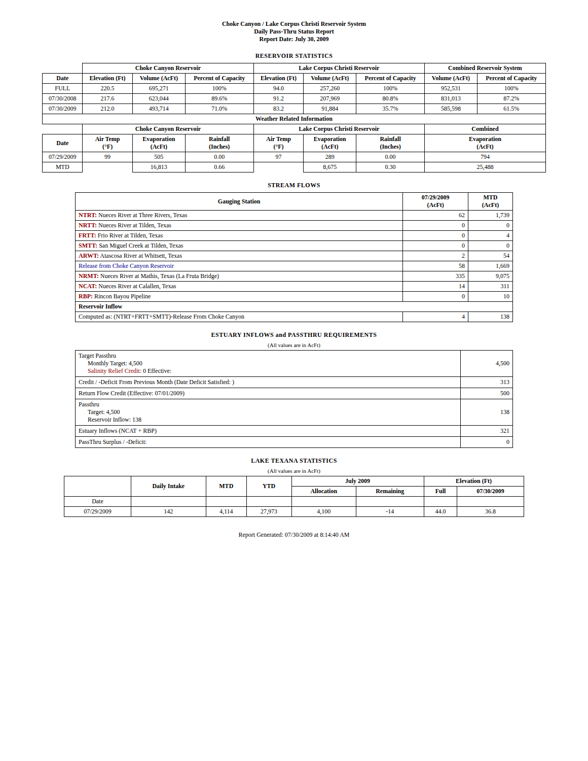Choke Canyon / Lake Corpus Christi Reservoir System
Daily Pass-Thru Status Report
Report Date: July 30, 2009
RESERVOIR STATISTICS
| | Choke Canyon Reservoir | Lake Corpus Christi Reservoir | Combined Reservoir System |
| --- | --- | --- | --- |
| Date | Elevation (Ft) | Volume (AcFt) | Percent of Capacity | Elevation (Ft) | Volume (AcFt) | Percent of Capacity | Volume (AcFt) | Percent of Capacity |
| FULL | 220.5 | 695,271 | 100% | 94.0 | 257,260 | 100% | 952,531 | 100% |
| 07/30/2008 | 217.6 | 623,044 | 89.6% | 91.2 | 207,969 | 80.8% | 831,013 | 87.2% |
| 07/30/2009 | 212.0 | 493,714 | 71.0% | 83.2 | 91,884 | 35.7% | 585,598 | 61.5% |
| Weather Related Information |
| | Choke Canyon Reservoir | Lake Corpus Christi Reservoir | Combined |
| Date | Air Temp (°F) | Evaporation (AcFt) | Rainfall (Inches) | Air Temp (°F) | Evaporation (AcFt) | Rainfall (Inches) | Evaporation (AcFt) |
| 07/29/2009 | 99 | 505 | 0.00 | 97 | 289 | 0.00 | 794 |
| MTD | | 16,813 | 0.66 | | 8,675 | 0.30 | 25,488 |
STREAM FLOWS
| Gauging Station | 07/29/2009 (AcFt) | MTD (AcFt) |
| --- | --- | --- |
| NTRT: Nueces River at Three Rivers, Texas | 62 | 1,739 |
| NRTT: Nueces River at Tilden, Texas | 0 | 0 |
| FRTT: Frio River at Tilden, Texas | 0 | 4 |
| SMTT: San Miguel Creek at Tilden, Texas | 0 | 0 |
| ARWT: Atascosa River at Whitsett, Texas | 2 | 54 |
| Release from Choke Canyon Reservoir | 58 | 1,669 |
| NRMT: Nueces River at Mathis, Texas (La Fruta Bridge) | 335 | 9,075 |
| NCAT: Nueces River at Calallen, Texas | 14 | 311 |
| RBP: Rincon Bayou Pipeline | 0 | 10 |
| Reservoir Inflow |
| Computed as: (NTRT+FRTT+SMTT)-Release From Choke Canyon | 4 | 138 |
ESTUARY INFLOWS and PASSTHRU REQUIREMENTS
(All values are in AcFt)
| Target Passthru Monthly Target: 4,500 Salinity Relief Credit : 0 Effective: | 4,500 |
| Credit / -Deficit From Previous Month (Date Deficit Satisfied: ) | 313 |
| Return Flow Credit (Effective: 07/01/2009) | 500 |
| Passthru Target: 4,500 Reservoir Inflow: 138 | 138 |
| Estuary Inflows (NCAT + RBP) | 321 |
| PassThru Surplus / -Deficit: | 0 |
LAKE TEXANA STATISTICS
(All values are in AcFt)
| | Daily Intake | MTD | YTD | July 2009 | Elevation (Ft) |
| --- | --- | --- | --- | --- | --- |
| Allocation | Remaining | Full | 07/30/2009 |
| Date | | | | | | | |
| 07/29/2009 | 142 | 4,114 | 27,973 | 4,100 | -14 | 44.0 | 36.8 |
Report Generated: 07/30/2009 at 8:14:40 AM